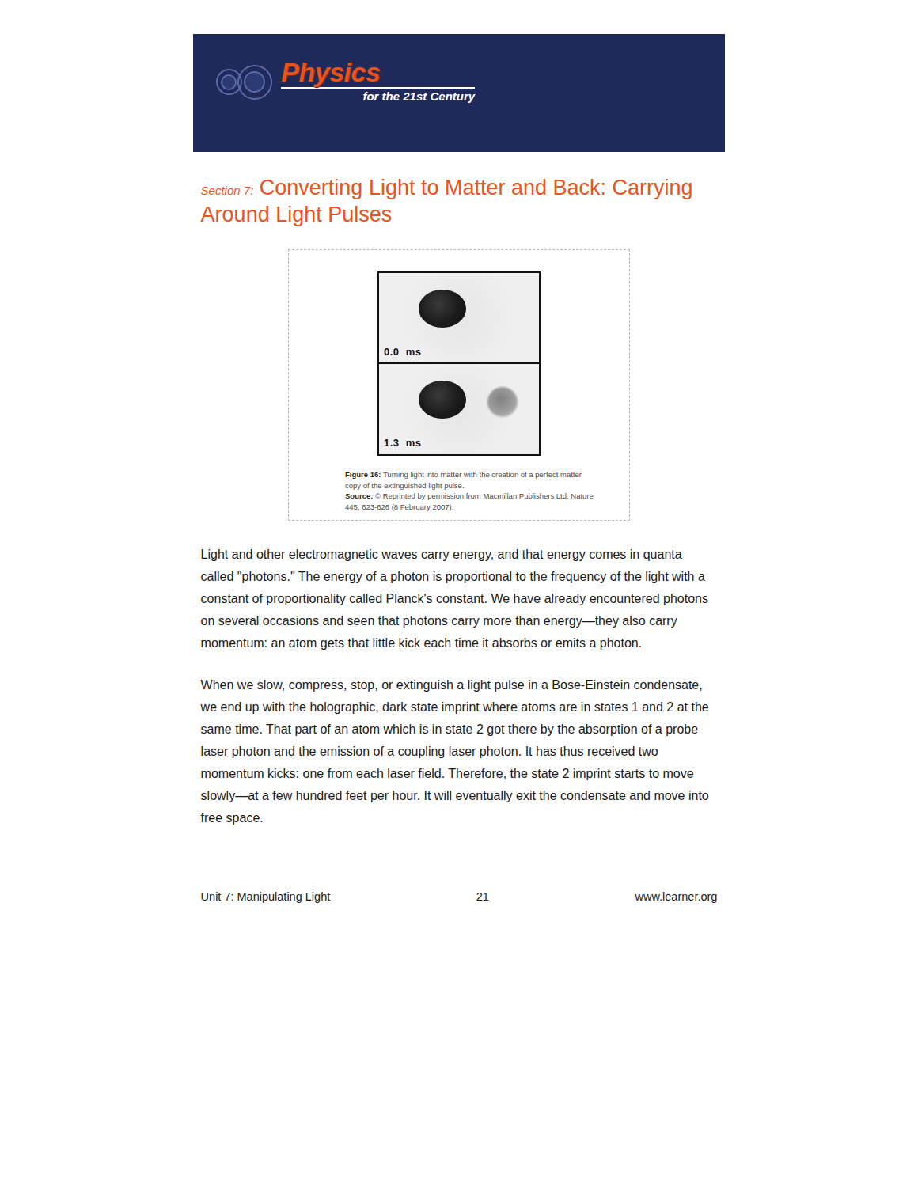Physics
for the 21st Century
Section 7: Converting Light to Matter and Back: Carrying Around Light Pulses
0.0 ms
1.3 ms
Figure 16: Turning light into matter with the creation of a perfect matter copy of the extinguished light pulse.
Source: © Reprinted by permission from Macmillan Publishers Ltd: Nature 445, 623-626 (8 February 2007).
Light and other electromagnetic waves carry energy, and that energy comes in quanta called "photons." The energy of a photon is proportional to the frequency of the light with a constant of proportionality called Planck's constant. We have already encountered photons on several occasions and seen that photons carry more than energy—they also carry momentum: an atom gets that little kick each time it absorbs or emits a photon.
When we slow, compress, stop, or extinguish a light pulse in a Bose-Einstein condensate, we end up with the holographic, dark state imprint where atoms are in states 1 and 2 at the same time. That part of an atom which is in state 2 got there by the absorption of a probe laser photon and the emission of a coupling laser photon. It has thus received two momentum kicks: one from each laser field. Therefore, the state 2 imprint starts to move slowly—at a few hundred feet per hour. It will eventually exit the condensate and move into free space.
Unit 7: Manipulating Light
21
www.learner.org